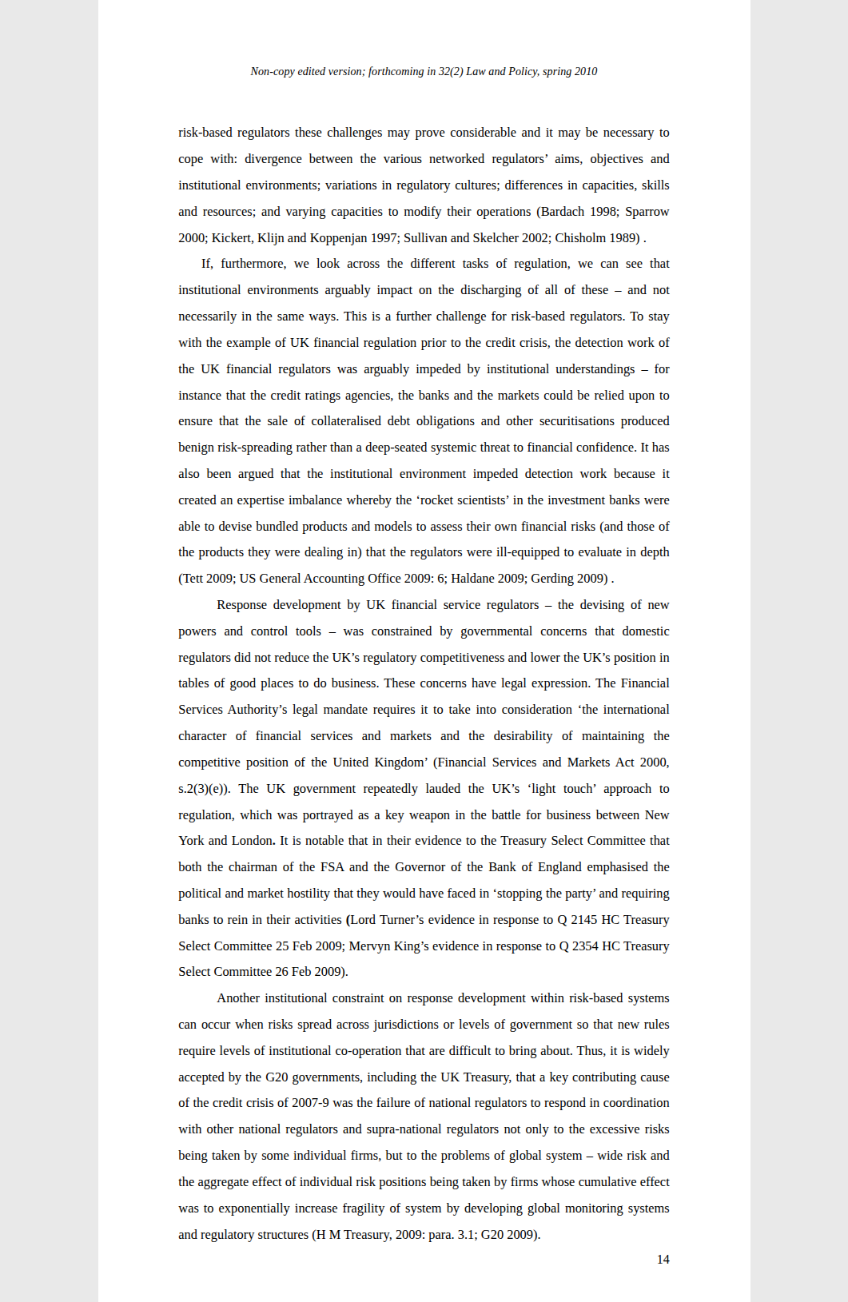Non-copy edited version; forthcoming in 32(2) Law and Policy, spring 2010
risk-based regulators these challenges may prove considerable and it may be necessary to cope with: divergence between the various networked regulators’ aims, objectives and institutional environments; variations in regulatory cultures; differences in capacities, skills and resources; and varying capacities to modify their operations (Bardach 1998; Sparrow 2000; Kickert, Klijn and Koppenjan 1997; Sullivan and Skelcher 2002; Chisholm 1989) .
If, furthermore, we look across the different tasks of regulation, we can see that institutional environments arguably impact on the discharging of all of these – and not necessarily in the same ways. This is a further challenge for risk-based regulators. To stay with the example of UK financial regulation prior to the credit crisis, the detection work of the UK financial regulators was arguably impeded by institutional understandings – for instance that the credit ratings agencies, the banks and the markets could be relied upon to ensure that the sale of collateralised debt obligations and other securitisations produced benign risk-spreading rather than a deep-seated systemic threat to financial confidence. It has also been argued that the institutional environment impeded detection work because it created an expertise imbalance whereby the ‘rocket scientists’ in the investment banks were able to devise bundled products and models to assess their own financial risks (and those of the products they were dealing in) that the regulators were ill-equipped to evaluate in depth (Tett 2009; US General Accounting Office 2009: 6; Haldane 2009; Gerding 2009) .
Response development by UK financial service regulators – the devising of new powers and control tools – was constrained by governmental concerns that domestic regulators did not reduce the UK’s regulatory competitiveness and lower the UK’s position in tables of good places to do business. These concerns have legal expression. The Financial Services Authority’s legal mandate requires it to take into consideration ‘the international character of financial services and markets and the desirability of maintaining the competitive position of the United Kingdom’ (Financial Services and Markets Act 2000, s.2(3)(e)). The UK government repeatedly lauded the UK’s ‘light touch’ approach to regulation, which was portrayed as a key weapon in the battle for business between New York and London. It is notable that in their evidence to the Treasury Select Committee that both the chairman of the FSA and the Governor of the Bank of England emphasised the political and market hostility that they would have faced in ‘stopping the party’ and requiring banks to rein in their activities (Lord Turner’s evidence in response to Q 2145 HC Treasury Select Committee 25 Feb 2009; Mervyn King’s evidence in response to Q 2354 HC Treasury Select Committee 26 Feb 2009).
Another institutional constraint on response development within risk-based systems can occur when risks spread across jurisdictions or levels of government so that new rules require levels of institutional co-operation that are difficult to bring about. Thus, it is widely accepted by the G20 governments, including the UK Treasury, that a key contributing cause of the credit crisis of 2007-9 was the failure of national regulators to respond in coordination with other national regulators and supra-national regulators not only to the excessive risks being taken by some individual firms, but to the problems of global system – wide risk and the aggregate effect of individual risk positions being taken by firms whose cumulative effect was to exponentially increase fragility of system by developing global monitoring systems and regulatory structures (H M Treasury, 2009: para. 3.1; G20 2009).
14